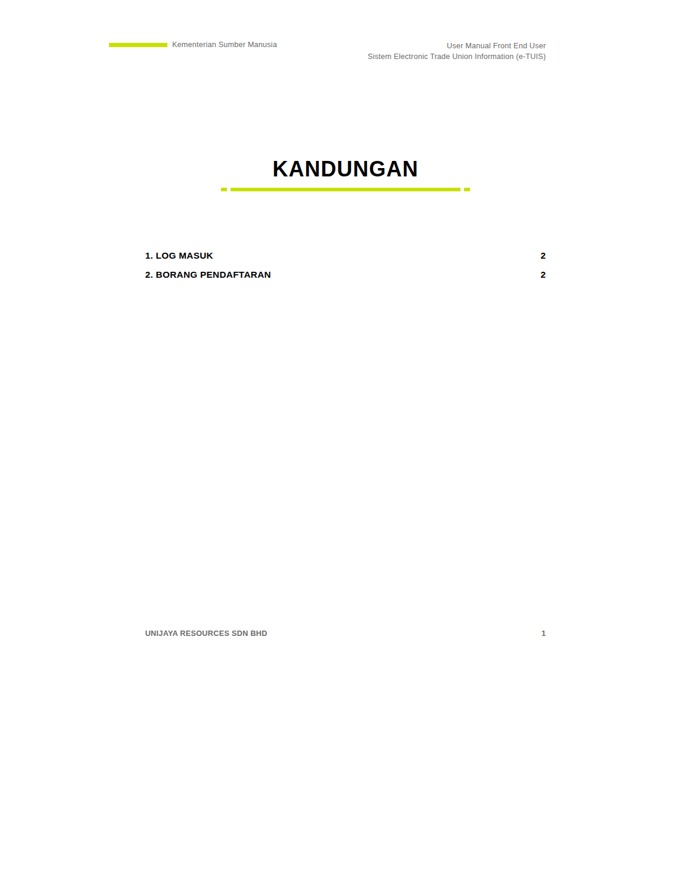Kementerian Sumber Manusia
User Manual Front End User
Sistem Electronic Trade Union Information (e-TUIS)
KANDUNGAN
1. LOG MASUK 2
2. BORANG PENDAFTARAN 2
UNIJAYA RESOURCES SDN BHD 1